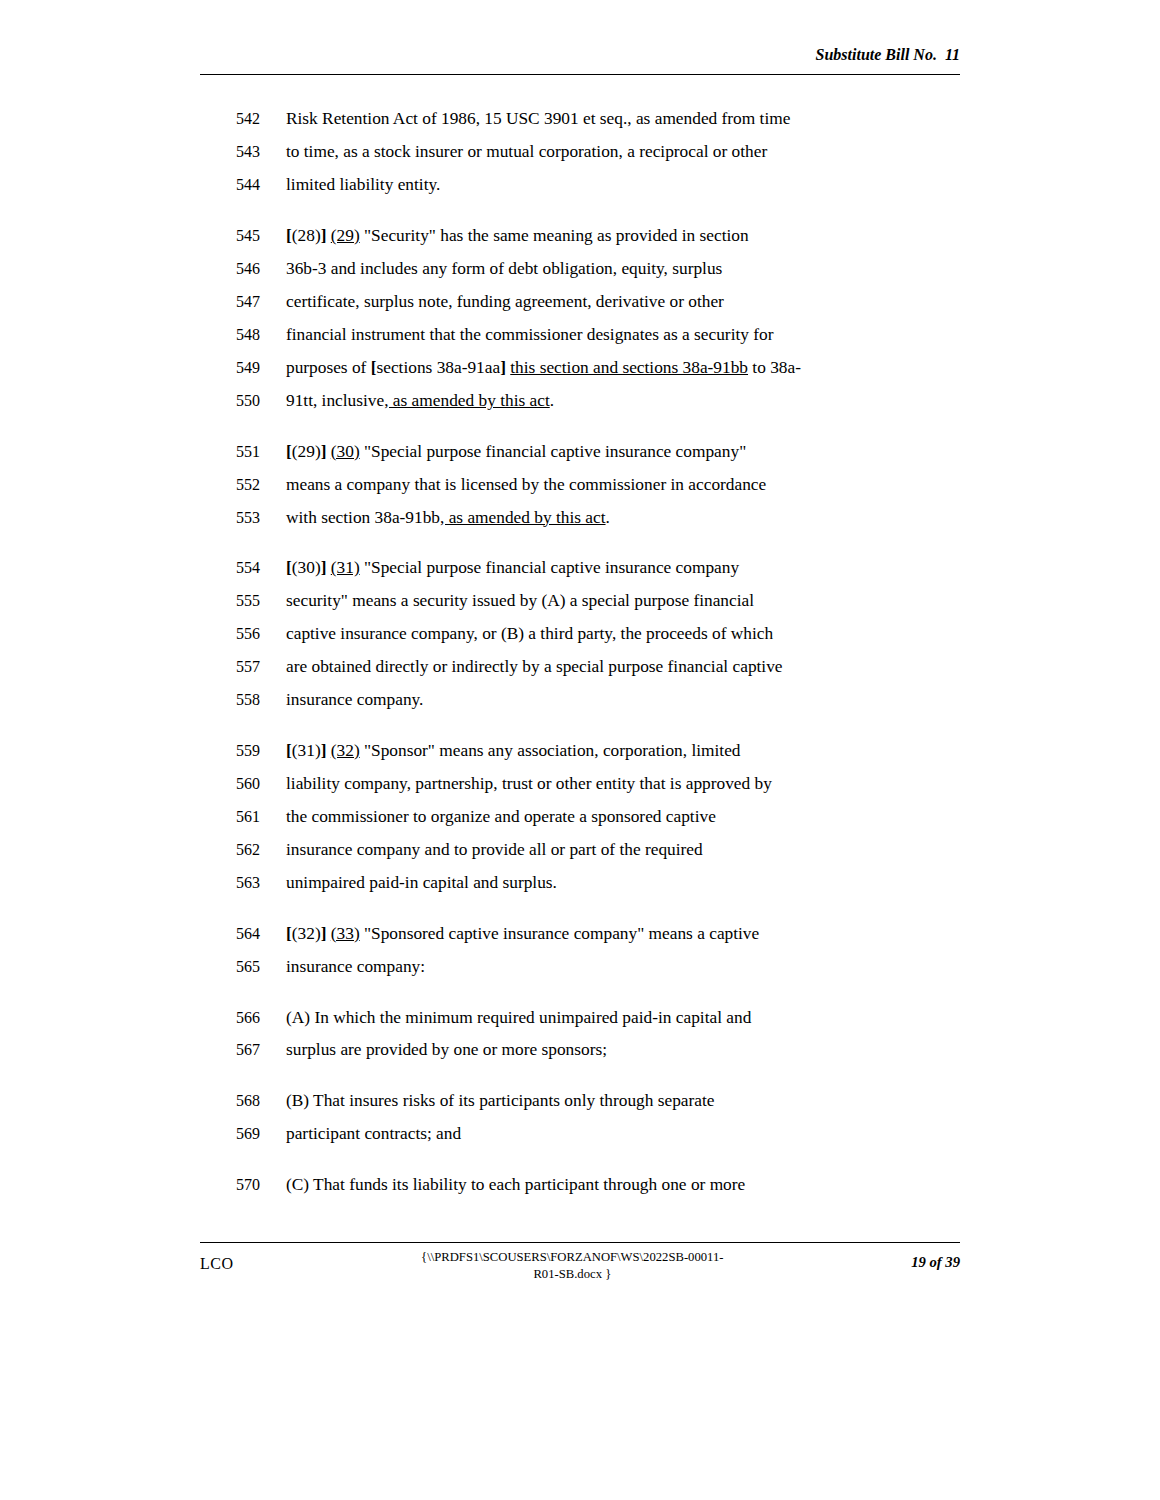Substitute Bill No. 11
542 Risk Retention Act of 1986, 15 USC 3901 et seq., as amended from time
543 to time, as a stock insurer or mutual corporation, a reciprocal or other
544 limited liability entity.
545[(28)] (29) "Security" has the same meaning as provided in section
54636b-3 and includes any form of debt obligation, equity, surplus
547 certificate, surplus note, funding agreement, derivative or other
548 financial instrument that the commissioner designates as a security for
549 purposes of [sections 38a-91aa] this section and sections 38a-91bb to 38a-
55091tt, inclusive, as amended by this act.
551[(29)] (30) "Special purpose financial captive insurance company"
552 means a company that is licensed by the commissioner in accordance
553 with section 38a-91bb, as amended by this act.
554[(30)] (31) "Special purpose financial captive insurance company
555 security" means a security issued by (A) a special purpose financial
556 captive insurance company, or (B) a third party, the proceeds of which
557 are obtained directly or indirectly by a special purpose financial captive
558 insurance company.
559[(31)] (32) "Sponsor" means any association, corporation, limited
560 liability company, partnership, trust or other entity that is approved by
561 the commissioner to organize and operate a sponsored captive
562 insurance company and to provide all or part of the required
563 unimpaired paid-in capital and surplus.
564[(32)] (33) "Sponsored captive insurance company" means a captive
565 insurance company:
566(A) In which the minimum required unimpaired paid-in capital and
567 surplus are provided by one or more sponsors;
568(B) That insures risks of its participants only through separate
569 participant contracts; and
570(C) That funds its liability to each participant through one or more
LCO
{\\PRDFS1\SCOUSERS\FORZANOF\WS\2022SB-00011-
R01-SB.docx }
19 of 39